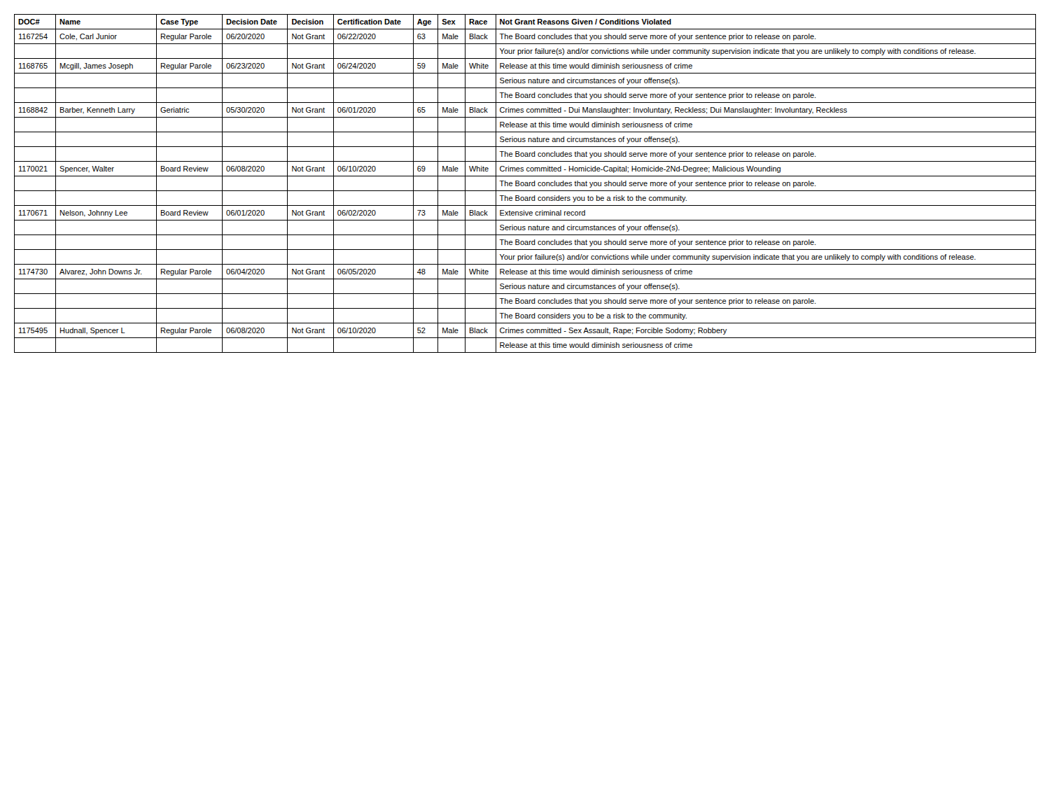| DOC# | Name | Case Type | Decision Date | Decision | Certification Date | Age | Sex | Race | Not Grant Reasons Given / Conditions Violated |
| --- | --- | --- | --- | --- | --- | --- | --- | --- | --- |
| 1167254 | Cole, Carl Junior | Regular Parole | 06/20/2020 | Not Grant | 06/22/2020 | 63 | Male | Black | The Board concludes that you should serve more of your sentence prior to release on parole. |
| | | | | | | | | | Your prior failure(s) and/or convictions while under community supervision indicate that you are unlikely to comply with conditions of release. |
| 1168765 | Mcgill, James Joseph | Regular Parole | 06/23/2020 | Not Grant | 06/24/2020 | 59 | Male | White | Release at this time would diminish seriousness of crime |
| | | | | | | | | | Serious nature and circumstances of your offense(s). |
| | | | | | | | | | The Board concludes that you should serve more of your sentence prior to release on parole. |
| 1168842 | Barber, Kenneth Larry | Geriatric | 05/30/2020 | Not Grant | 06/01/2020 | 65 | Male | Black | Crimes committed - Dui Manslaughter: Involuntary, Reckless; Dui Manslaughter: Involuntary, Reckless |
| | | | | | | | | | Release at this time would diminish seriousness of crime |
| | | | | | | | | | Serious nature and circumstances of your offense(s). |
| | | | | | | | | | The Board concludes that you should serve more of your sentence prior to release on parole. |
| 1170021 | Spencer, Walter | Board Review | 06/08/2020 | Not Grant | 06/10/2020 | 69 | Male | White | Crimes committed - Homicide-Capital; Homicide-2Nd-Degree; Malicious Wounding |
| | | | | | | | | | The Board concludes that you should serve more of your sentence prior to release on parole. |
| | | | | | | | | | The Board considers you to be a risk to the community. |
| 1170671 | Nelson, Johnny Lee | Board Review | 06/01/2020 | Not Grant | 06/02/2020 | 73 | Male | Black | Extensive criminal record |
| | | | | | | | | | Serious nature and circumstances of your offense(s). |
| | | | | | | | | | The Board concludes that you should serve more of your sentence prior to release on parole. |
| | | | | | | | | | Your prior failure(s) and/or convictions while under community supervision indicate that you are unlikely to comply with conditions of release. |
| 1174730 | Alvarez, John Downs Jr. | Regular Parole | 06/04/2020 | Not Grant | 06/05/2020 | 48 | Male | White | Release at this time would diminish seriousness of crime |
| | | | | | | | | | Serious nature and circumstances of your offense(s). |
| | | | | | | | | | The Board concludes that you should serve more of your sentence prior to release on parole. |
| | | | | | | | | | The Board considers you to be a risk to the community. |
| 1175495 | Hudnall, Spencer L | Regular Parole | 06/08/2020 | Not Grant | 06/10/2020 | 52 | Male | Black | Crimes committed - Sex Assault, Rape; Forcible Sodomy; Robbery |
| | | | | | | | | | Release at this time would diminish seriousness of crime |